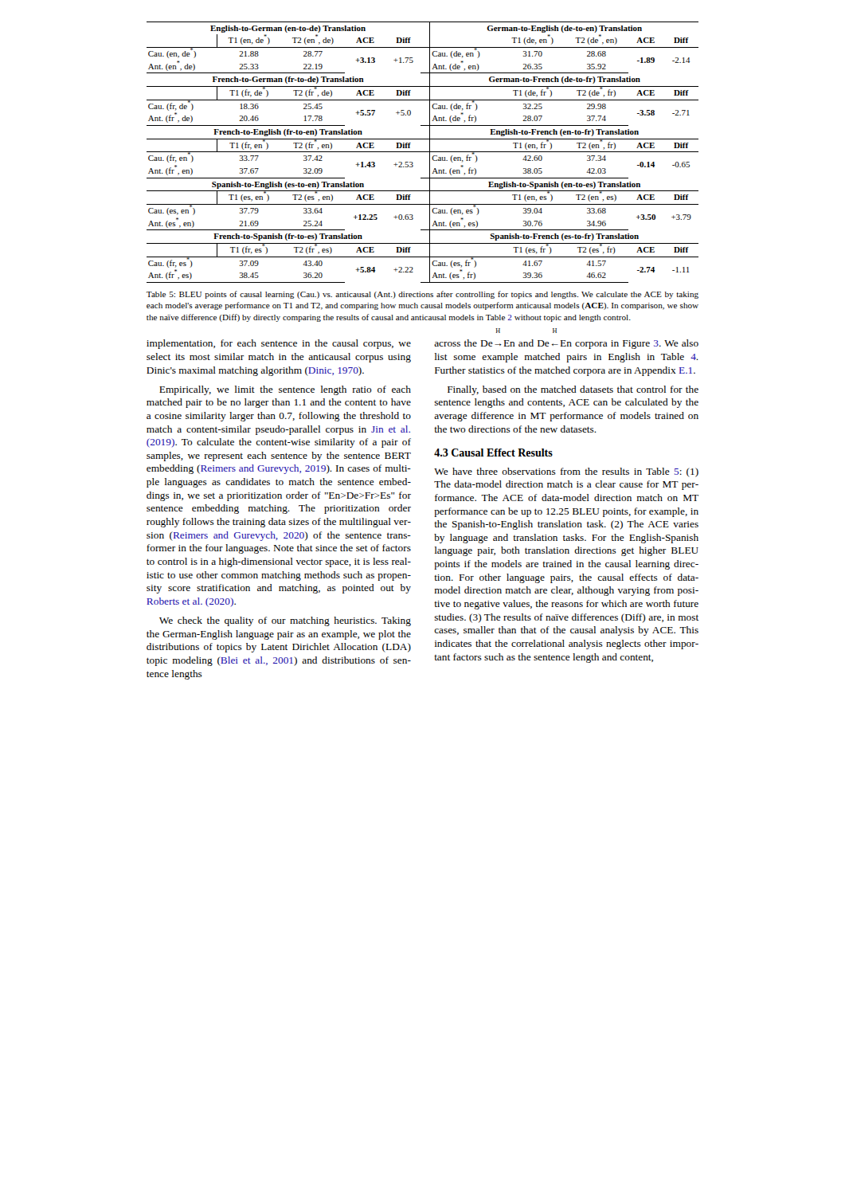| English-to-German (en-to-de) Translation | German-to-English (de-to-en) Translation |
| | T1 (en, de * ) | T2 (en * , de) | ACE | Diff | | | T1 (de, en * ) | T2 (de * , en) | ACE | Diff |
| Cau. (en, de * ) | 21.88 | 28.77 | +3.13 | +1.75 | | Cau. (de, en * ) | 31.70 | 28.68 | -1.89 | -2.14 |
| Ant. (en * , de) | 25.33 | 22.19 | | Ant. (de * , en) | 26.35 | 35.92 |
| French-to-German (fr-to-de) Translation | German-to-French (de-to-fr) Translation |
| | T1 (fr, de * ) | T2 (fr * , de) | ACE | Diff | | | T1 (de, fr * ) | T2 (de * , fr) | ACE | Diff |
| Cau. (fr, de * ) | 18.36 | 25.45 | +5.57 | +5.0 | | Cau. (de, fr * ) | 32.25 | 29.98 | -3.58 | -2.71 |
| Ant. (fr * , de) | 20.46 | 17.78 | | Ant. (de * , fr) | 28.07 | 37.74 |
| French-to-English (fr-to-en) Translation | English-to-French (en-to-fr) Translation |
| | T1 (fr, en * ) | T2 (fr * , en) | ACE | Diff | | | T1 (en, fr * ) | T2 (en * , fr) | ACE | Diff |
| Cau. (fr, en * ) | 33.77 | 37.42 | +1.43 | +2.53 | | Cau. (en, fr * ) | 42.60 | 37.34 | -0.14 | -0.65 |
| Ant. (fr * , en) | 37.67 | 32.09 | | Ant. (en * , fr) | 38.05 | 42.03 |
| Spanish-to-English (es-to-en) Translation | English-to-Spanish (en-to-es) Translation |
| | T1 (es, en * ) | T2 (es * , en) | ACE | Diff | | | T1 (en, es * ) | T2 (en * , es) | ACE | Diff |
| Cau. (es, en * ) | 37.79 | 33.64 | +12.25 | +0.63 | | Cau. (en, es * ) | 39.04 | 33.68 | +3.50 | +3.79 |
| Ant. (es * , en) | 21.69 | 25.24 | | Ant. (en * , es) | 30.76 | 34.96 |
| French-to-Spanish (fr-to-es) Translation | Spanish-to-French (es-to-fr) Translation |
| | T1 (fr, es * ) | T2 (fr * , es) | ACE | Diff | | | T1 (es, fr * ) | T2 (es * , fr) | ACE | Diff |
| Cau. (fr, es * ) | 37.09 | 43.40 | +5.84 | +2.22 | | Cau. (es, fr * ) | 41.67 | 41.57 | -2.74 | -1.11 |
| Ant. (fr * , es) | 38.45 | 36.20 | | Ant. (es * , fr) | 39.36 | 46.62 |
Table 5: BLEU points of causal learning (Cau.) vs. anticausal (Ant.) directions after controlling for topics and lengths. We calculate the ACE by taking each model's average performance on T1 and T2, and comparing how much causal models outperform anticausal models (ACE). In comparison, we show the naïve difference (Diff) by directly comparing the results of causal and anticausal models in Table 2 without topic and length control.
implementation, for each sentence in the causal corpus, we select its most similar match in the anticausal corpus using Dinic's maximal matching algorithm (Dinic, 1970).
Empirically, we limit the sentence length ratio of each matched pair to be no larger than 1.1 and the content to have a cosine similarity larger than 0.7, following the threshold to match a content-similar pseudo-parallel corpus in Jin et al. (2019). To calculate the content-wise similarity of a pair of samples, we represent each sentence by the sentence BERT embedding (Reimers and Gurevych, 2019). In cases of multiple languages as candidates to match the sentence embeddings in, we set a prioritization order of "En>De>Fr>Es" for sentence embedding matching. The prioritization order roughly follows the training data sizes of the multilingual version (Reimers and Gurevych, 2020) of the sentence transformer in the four languages. Note that since the set of factors to control is in a high-dimensional vector space, it is less realistic to use other common matching methods such as propensity score stratification and matching, as pointed out by Roberts et al. (2020).
We check the quality of our matching heuristics. Taking the German-English language pair as an example, we plot the distributions of topics by Latent Dirichlet Allocation (LDA) topic modeling (Blei et al., 2001) and distributions of sentence lengths
across the De→HEn and De←HEn corpora in Figure 3. We also list some example matched pairs in English in Table 4. Further statistics of the matched corpora are in Appendix E.1.
Finally, based on the matched datasets that control for the sentence lengths and contents, ACE can be calculated by the average difference in MT performance of models trained on the two directions of the new datasets.
4.3 Causal Effect Results
We have three observations from the results in Table 5: (1) The data-model direction match is a clear cause for MT performance. The ACE of data-model direction match on MT performance can be up to 12.25 BLEU points, for example, in the Spanish-to-English translation task. (2) The ACE varies by language and translation tasks. For the English-Spanish language pair, both translation directions get higher BLEU points if the models are trained in the causal learning direction. For other language pairs, the causal effects of data-model direction match are clear, although varying from positive to negative values, the reasons for which are worth future studies. (3) The results of naïve differences (Diff) are, in most cases, smaller than that of the causal analysis by ACE. This indicates that the correlational analysis neglects other important factors such as the sentence length and content,